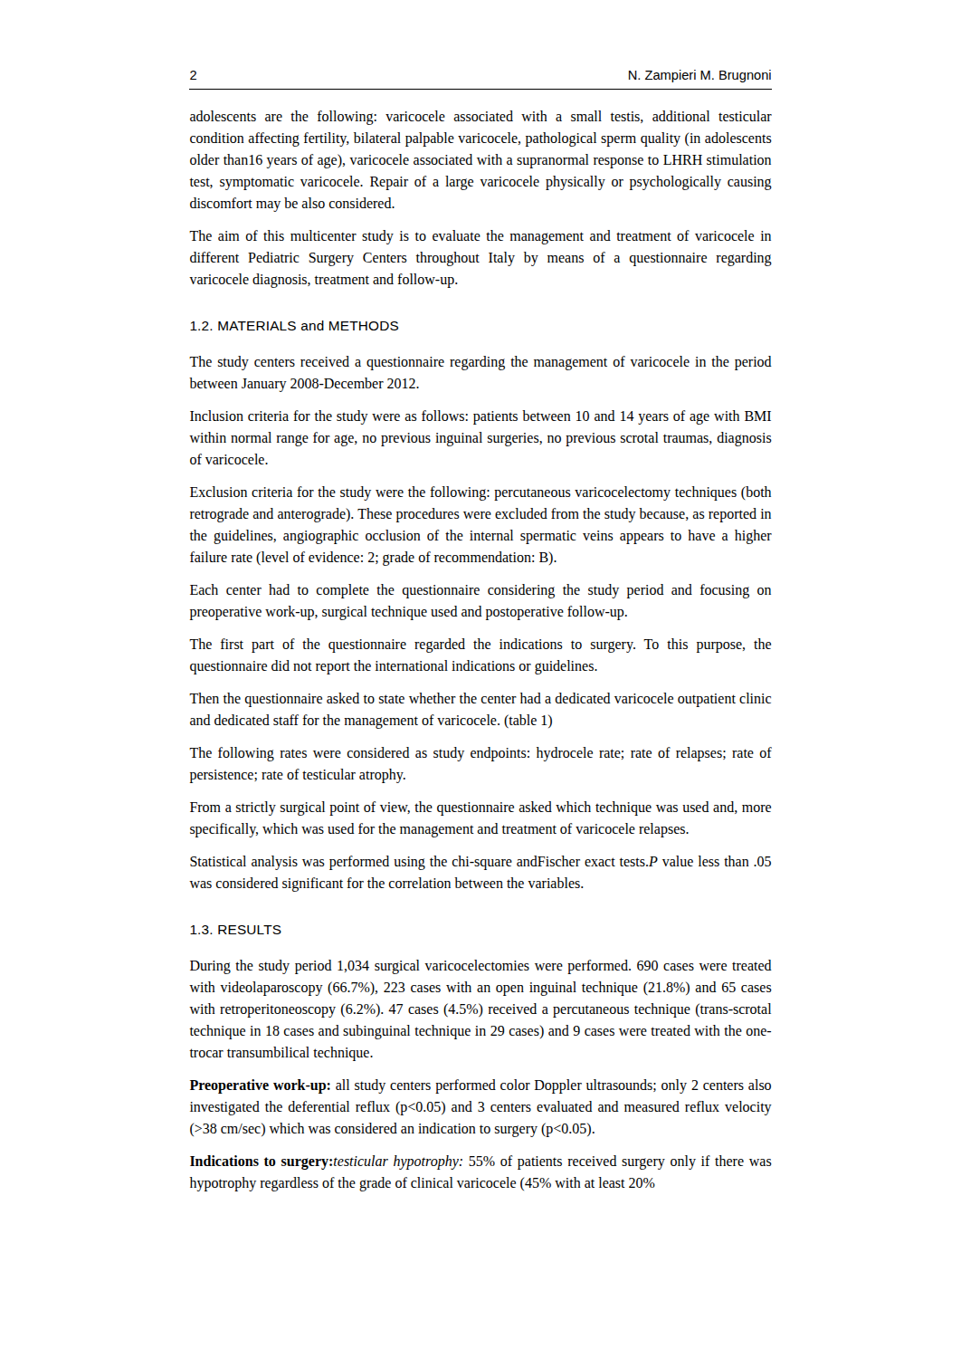2 N. Zampieri M. Brugnoni
adolescents are the following: varicocele associated with a small testis, additional testicular condition affecting fertility, bilateral palpable varicocele, pathological sperm quality (in adolescents older than16 years of age), varicocele associated with a supranormal response to LHRH stimulation test, symptomatic varicocele. Repair of a large varicocele physically or psychologically causing discomfort may be also considered.
The aim of this multicenter study is to evaluate the management and treatment of varicocele in different Pediatric Surgery Centers throughout Italy by means of a questionnaire regarding varicocele diagnosis, treatment and follow-up.
1.2. MATERIALS and METHODS
The study centers received a questionnaire regarding the management of varicocele in the period between January 2008-December 2012.
Inclusion criteria for the study were as follows: patients between 10 and 14 years of age with BMI within normal range for age, no previous inguinal surgeries, no previous scrotal traumas, diagnosis of varicocele.
Exclusion criteria for the study were the following: percutaneous varicocelectomy techniques (both retrograde and anterograde). These procedures were excluded from the study because, as reported in the guidelines, angiographic occlusion of the internal spermatic veins appears to have a higher failure rate (level of evidence: 2; grade of recommendation: B).
Each center had to complete the questionnaire considering the study period and focusing on preoperative work-up, surgical technique used and postoperative follow-up.
The first part of the questionnaire regarded the indications to surgery. To this purpose, the questionnaire did not report the international indications or guidelines.
Then the questionnaire asked to state whether the center had a dedicated varicocele outpatient clinic and dedicated staff for the management of varicocele. (table 1)
The following rates were considered as study endpoints: hydrocele rate; rate of relapses; rate of persistence; rate of testicular atrophy.
From a strictly surgical point of view, the questionnaire asked which technique was used and, more specifically, which was used for the management and treatment of varicocele relapses.
Statistical analysis was performed using the chi-square andFischer exact tests.P value less than .05 was considered significant for the correlation between the variables.
1.3. RESULTS
During the study period 1,034 surgical varicocelectomies were performed. 690 cases were treated with videolaparoscopy (66.7%), 223 cases with an open inguinal technique (21.8%) and 65 cases with retroperitoneoscopy (6.2%). 47 cases (4.5%) received a percutaneous technique (trans-scrotal technique in 18 cases and subinguinal technique in 29 cases) and 9 cases were treated with the one-trocar transumbilical technique.
Preoperative work-up: all study centers performed color Doppler ultrasounds; only 2 centers also investigated the deferential reflux (p<0.05) and 3 centers evaluated and measured reflux velocity (>38 cm/sec) which was considered an indication to surgery (p<0.05).
Indications to surgery: testicular hypotrophy: 55% of patients received surgery only if there was hypotrophy regardless of the grade of clinical varicocele (45% with at least 20%